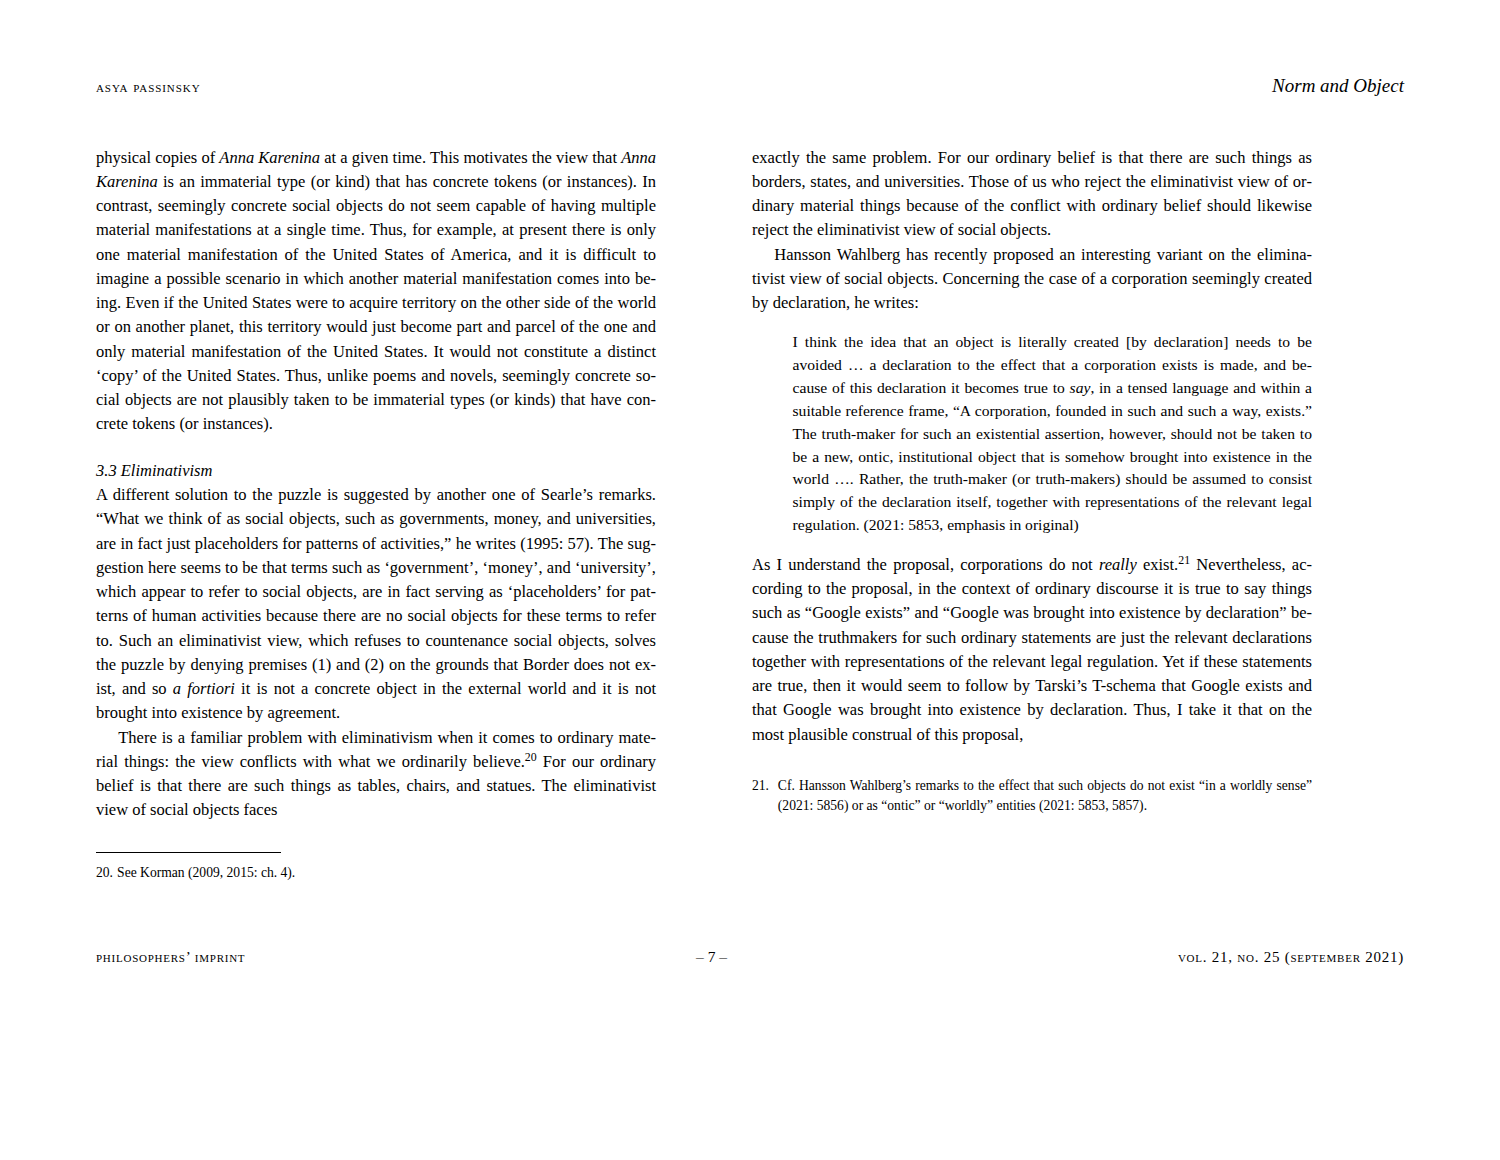asya passinsky
Norm and Object
physical copies of Anna Karenina at a given time. This motivates the view that Anna Karenina is an immaterial type (or kind) that has concrete tokens (or instances). In contrast, seemingly concrete social objects do not seem capable of having multiple material manifestations at a single time. Thus, for example, at present there is only one material manifestation of the United States of America, and it is difficult to imagine a possible scenario in which another material manifestation comes into being. Even if the United States were to acquire territory on the other side of the world or on another planet, this territory would just become part and parcel of the one and only material manifestation of the United States. It would not constitute a distinct ‘copy’ of the United States. Thus, unlike poems and novels, seemingly concrete social objects are not plausibly taken to be immaterial types (or kinds) that have concrete tokens (or instances).
3.3 Eliminativism
A different solution to the puzzle is suggested by another one of Searle’s remarks. “What we think of as social objects, such as governments, money, and universities, are in fact just placeholders for patterns of activities,” he writes (1995: 57). The suggestion here seems to be that terms such as ‘government’, ‘money’, and ‘university’, which appear to refer to social objects, are in fact serving as ‘placeholders’ for patterns of human activities because there are no social objects for these terms to refer to. Such an eliminativist view, which refuses to countenance social objects, solves the puzzle by denying premises (1) and (2) on the grounds that Border does not exist, and so a fortiori it is not a concrete object in the external world and it is not brought into existence by agreement.
There is a familiar problem with eliminativism when it comes to ordinary material things: the view conflicts with what we ordinarily believe.20 For our ordinary belief is that there are such things as tables, chairs, and statues. The eliminativist view of social objects faces
20. See Korman (2009, 2015: ch. 4).
exactly the same problem. For our ordinary belief is that there are such things as borders, states, and universities. Those of us who reject the eliminativist view of ordinary material things because of the conflict with ordinary belief should likewise reject the eliminativist view of social objects.
Hansson Wahlberg has recently proposed an interesting variant on the eliminativist view of social objects. Concerning the case of a corporation seemingly created by declaration, he writes:
I think the idea that an object is literally created [by declaration] needs to be avoided … a declaration to the effect that a corporation exists is made, and because of this declaration it becomes true to say, in a tensed language and within a suitable reference frame, “A corporation, founded in such and such a way, exists.” The truth-maker for such an existential assertion, however, should not be taken to be a new, ontic, institutional object that is somehow brought into existence in the world …. Rather, the truth-maker (or truth-makers) should be assumed to consist simply of the declaration itself, together with representations of the relevant legal regulation. (2021: 5853, emphasis in original)
As I understand the proposal, corporations do not really exist.21 Nevertheless, according to the proposal, in the context of ordinary discourse it is true to say things such as “Google exists” and “Google was brought into existence by declaration” because the truthmakers for such ordinary statements are just the relevant declarations together with representations of the relevant legal regulation. Yet if these statements are true, then it would seem to follow by Tarski’s T-schema that Google exists and that Google was brought into existence by declaration. Thus, I take it that on the most plausible construal of this proposal,
21. Cf. Hansson Wahlberg’s remarks to the effect that such objects do not exist “in a worldly sense” (2021: 5856) or as “ontic” or “worldly” entities (2021: 5853, 5857).
philosophers’ imprint
– 7 –
vol. 21, no. 25 (september 2021)